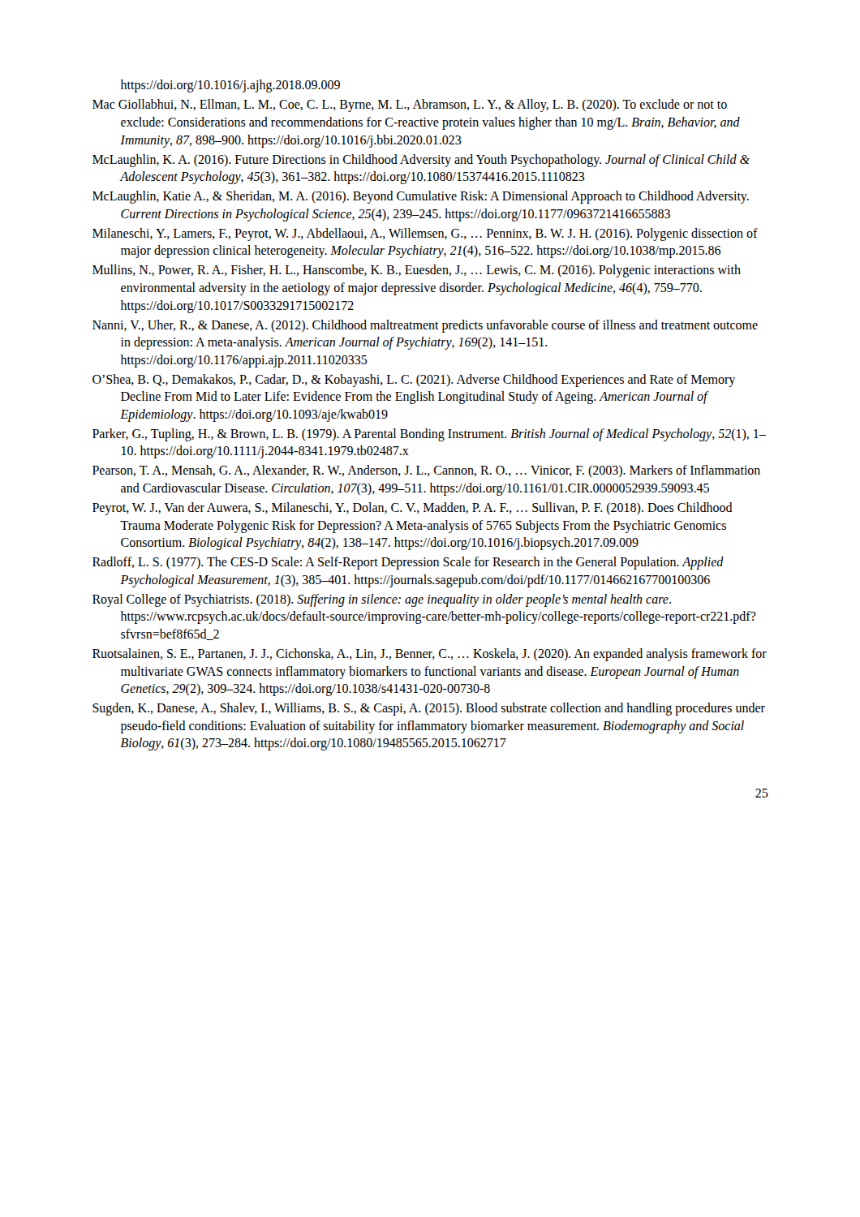https://doi.org/10.1016/j.ajhg.2018.09.009
Mac Giollabhui, N., Ellman, L. M., Coe, C. L., Byrne, M. L., Abramson, L. Y., & Alloy, L. B. (2020). To exclude or not to exclude: Considerations and recommendations for C-reactive protein values higher than 10 mg/L. Brain, Behavior, and Immunity, 87, 898–900. https://doi.org/10.1016/j.bbi.2020.01.023
McLaughlin, K. A. (2016). Future Directions in Childhood Adversity and Youth Psychopathology. Journal of Clinical Child & Adolescent Psychology, 45(3), 361–382. https://doi.org/10.1080/15374416.2015.1110823
McLaughlin, Katie A., & Sheridan, M. A. (2016). Beyond Cumulative Risk: A Dimensional Approach to Childhood Adversity. Current Directions in Psychological Science, 25(4), 239–245. https://doi.org/10.1177/0963721416655883
Milaneschi, Y., Lamers, F., Peyrot, W. J., Abdellaoui, A., Willemsen, G., … Penninx, B. W. J. H. (2016). Polygenic dissection of major depression clinical heterogeneity. Molecular Psychiatry, 21(4), 516–522. https://doi.org/10.1038/mp.2015.86
Mullins, N., Power, R. A., Fisher, H. L., Hanscombe, K. B., Euesden, J., … Lewis, C. M. (2016). Polygenic interactions with environmental adversity in the aetiology of major depressive disorder. Psychological Medicine, 46(4), 759–770. https://doi.org/10.1017/S0033291715002172
Nanni, V., Uher, R., & Danese, A. (2012). Childhood maltreatment predicts unfavorable course of illness and treatment outcome in depression: A meta-analysis. American Journal of Psychiatry, 169(2), 141–151. https://doi.org/10.1176/appi.ajp.2011.11020335
O’Shea, B. Q., Demakakos, P., Cadar, D., & Kobayashi, L. C. (2021). Adverse Childhood Experiences and Rate of Memory Decline From Mid to Later Life: Evidence From the English Longitudinal Study of Ageing. American Journal of Epidemiology. https://doi.org/10.1093/aje/kwab019
Parker, G., Tupling, H., & Brown, L. B. (1979). A Parental Bonding Instrument. British Journal of Medical Psychology, 52(1), 1–10. https://doi.org/10.1111/j.2044-8341.1979.tb02487.x
Pearson, T. A., Mensah, G. A., Alexander, R. W., Anderson, J. L., Cannon, R. O., … Vinicor, F. (2003). Markers of Inflammation and Cardiovascular Disease. Circulation, 107(3), 499–511. https://doi.org/10.1161/01.CIR.0000052939.59093.45
Peyrot, W. J., Van der Auwera, S., Milaneschi, Y., Dolan, C. V., Madden, P. A. F., … Sullivan, P. F. (2018). Does Childhood Trauma Moderate Polygenic Risk for Depression? A Meta-analysis of 5765 Subjects From the Psychiatric Genomics Consortium. Biological Psychiatry, 84(2), 138–147. https://doi.org/10.1016/j.biopsych.2017.09.009
Radloff, L. S. (1977). The CES-D Scale: A Self-Report Depression Scale for Research in the General Population. Applied Psychological Measurement, 1(3), 385–401. https://journals.sagepub.com/doi/pdf/10.1177/014662167700100306
Royal College of Psychiatrists. (2018). Suffering in silence: age inequality in older people’s mental health care. https://www.rcpsych.ac.uk/docs/default-source/improving-care/better-mh-policy/college-reports/college-report-cr221.pdf?sfvrsn=bef8f65d_2
Ruotsalainen, S. E., Partanen, J. J., Cichonska, A., Lin, J., Benner, C., … Koskela, J. (2020). An expanded analysis framework for multivariate GWAS connects inflammatory biomarkers to functional variants and disease. European Journal of Human Genetics, 29(2), 309–324. https://doi.org/10.1038/s41431-020-00730-8
Sugden, K., Danese, A., Shalev, I., Williams, B. S., & Caspi, A. (2015). Blood substrate collection and handling procedures under pseudo-field conditions: Evaluation of suitability for inflammatory biomarker measurement. Biodemography and Social Biology, 61(3), 273–284. https://doi.org/10.1080/19485565.2015.1062717
25